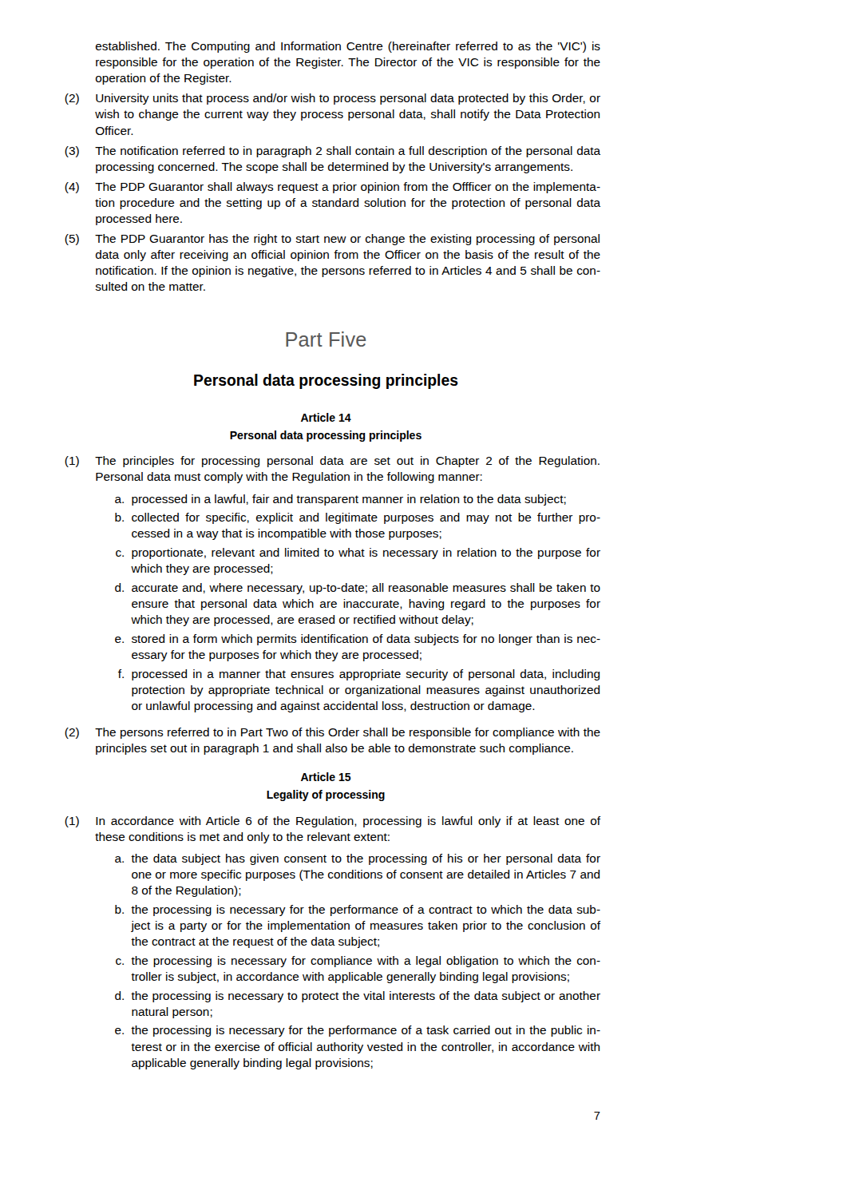established. The Computing and Information Centre (hereinafter referred to as the 'VIC') is responsible for the operation of the Register. The Director of the VIC is responsible for the operation of the Register.
(2)
University units that process and/or wish to process personal data protected by this Order, or wish to change the current way they process personal data, shall notify the Data Protection Officer.
(3)
The notification referred to in paragraph 2 shall contain a full description of the personal data processing concerned. The scope shall be determined by the University's arrangements.
(4)
The PDP Guarantor shall always request a prior opinion from the Offficer on the implementation procedure and the setting up of a standard solution for the protection of personal data processed here.
(5)
The PDP Guarantor has the right to start new or change the existing processing of personal data only after receiving an official opinion from the Officer on the basis of the result of the notification. If the opinion is negative, the persons referred to in Articles 4 and 5 shall be consulted on the matter.
Part Five
Personal data processing principles
Article 14
Personal data processing principles
(1)
The principles for processing personal data are set out in Chapter 2 of the Regulation. Personal data must comply with the Regulation in the following manner:
processed in a lawful, fair and transparent manner in relation to the data subject;
collected for specific, explicit and legitimate purposes and may not be further processed in a way that is incompatible with those purposes;
proportionate, relevant and limited to what is necessary in relation to the purpose for which they are processed;
accurate and, where necessary, up-to-date; all reasonable measures shall be taken to ensure that personal data which are inaccurate, having regard to the purposes for which they are processed, are erased or rectified without delay;
stored in a form which permits identification of data subjects for no longer than is necessary for the purposes for which they are processed;
processed in a manner that ensures appropriate security of personal data, including protection by appropriate technical or organizational measures against unauthorized or unlawful processing and against accidental loss, destruction or damage.
(2)
The persons referred to in Part Two of this Order shall be responsible for compliance with the principles set out in paragraph 1 and shall also be able to demonstrate such compliance.
Article 15
Legality of processing
(1)
In accordance with Article 6 of the Regulation, processing is lawful only if at least one of these conditions is met and only to the relevant extent:
the data subject has given consent to the processing of his or her personal data for one or more specific purposes (The conditions of consent are detailed in Articles 7 and 8 of the Regulation);
the processing is necessary for the performance of a contract to which the data subject is a party or for the implementation of measures taken prior to the conclusion of the contract at the request of the data subject;
the processing is necessary for compliance with a legal obligation to which the controller is subject, in accordance with applicable generally binding legal provisions;
the processing is necessary to protect the vital interests of the data subject or another natural person;
the processing is necessary for the performance of a task carried out in the public interest or in the exercise of official authority vested in the controller, in accordance with applicable generally binding legal provisions;
7